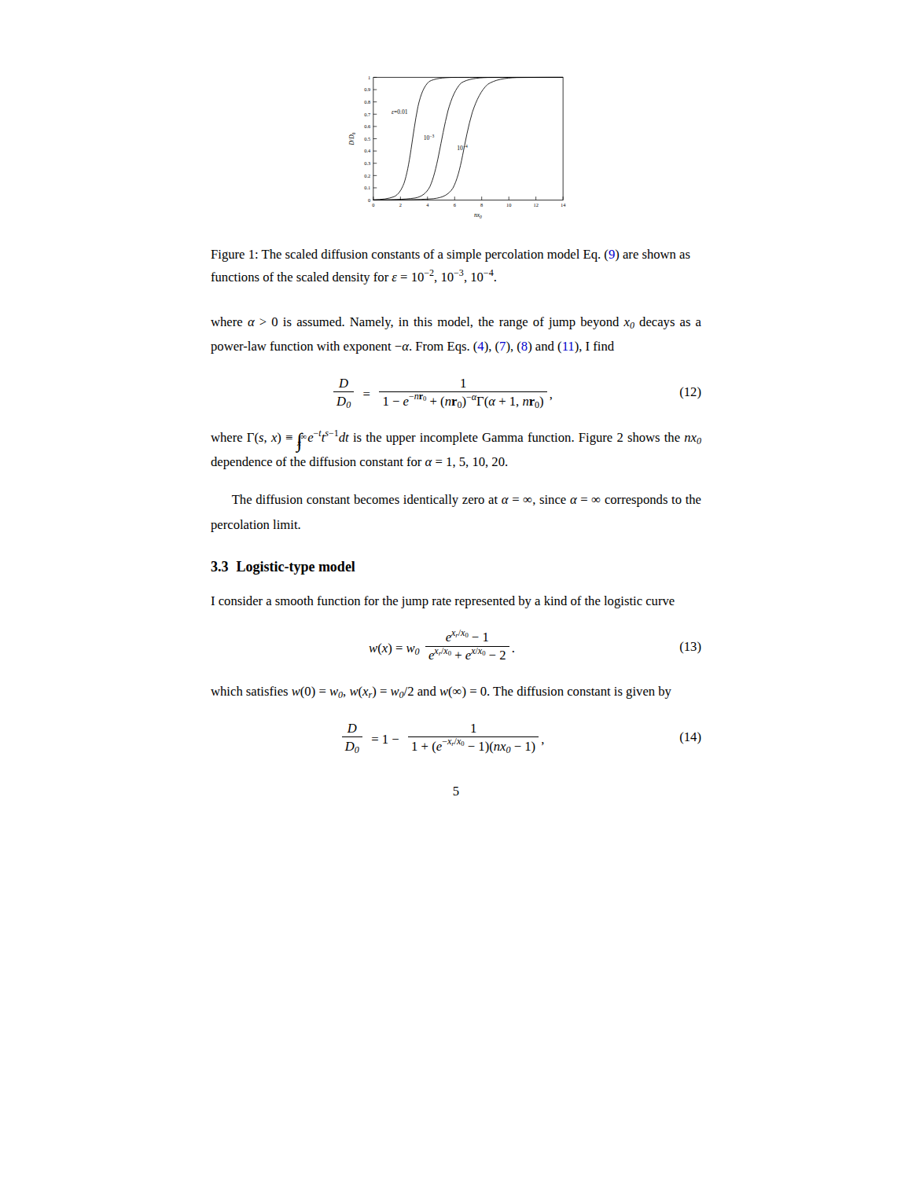0 0.1 0.2 0.3 0.4 0.5 0.6 0.7 0.8 0.9 1 0 2 4 6 8 10 12 14 nx0 D/D0 ε=0.01 10−3 10−4
Figure 1: The scaled diffusion constants of a simple percolation model Eq. (9) are shown as functions of the scaled density for ε = 10−2, 10−3, 10−4.
where α > 0 is assumed. Namely, in this model, the range of jump beyond x0 decays as a power-law function with exponent −α. From Eqs. (4), (7), (8) and (11), I find
D D0 = 1 1 − e−nr0 + (nr0)−αΓ(α + 1, nr0) ,
(12)
where Γ(s, x) ≡ ∫∞x e−tts−1dt is the upper incomplete Gamma function. Figure 2 shows the nx0 dependence of the diffusion constant for α = 1, 5, 10, 20.
The diffusion constant becomes identically zero at α = ∞, since α = ∞ corresponds to the percolation limit.
3.3 Logistic-type model
I consider a smooth function for the jump rate represented by a kind of the logistic curve
w(x) = w0 exr/x0 − 1 exr/x0 + ex/x0 − 2 .
(13)
which satisfies w(0) = w0, w(xr) = w0/2 and w(∞) = 0. The diffusion constant is given by
D D0 = 1 − 1 1 + (e−xr/x0 − 1)(nx0 − 1) ,
(14)
5